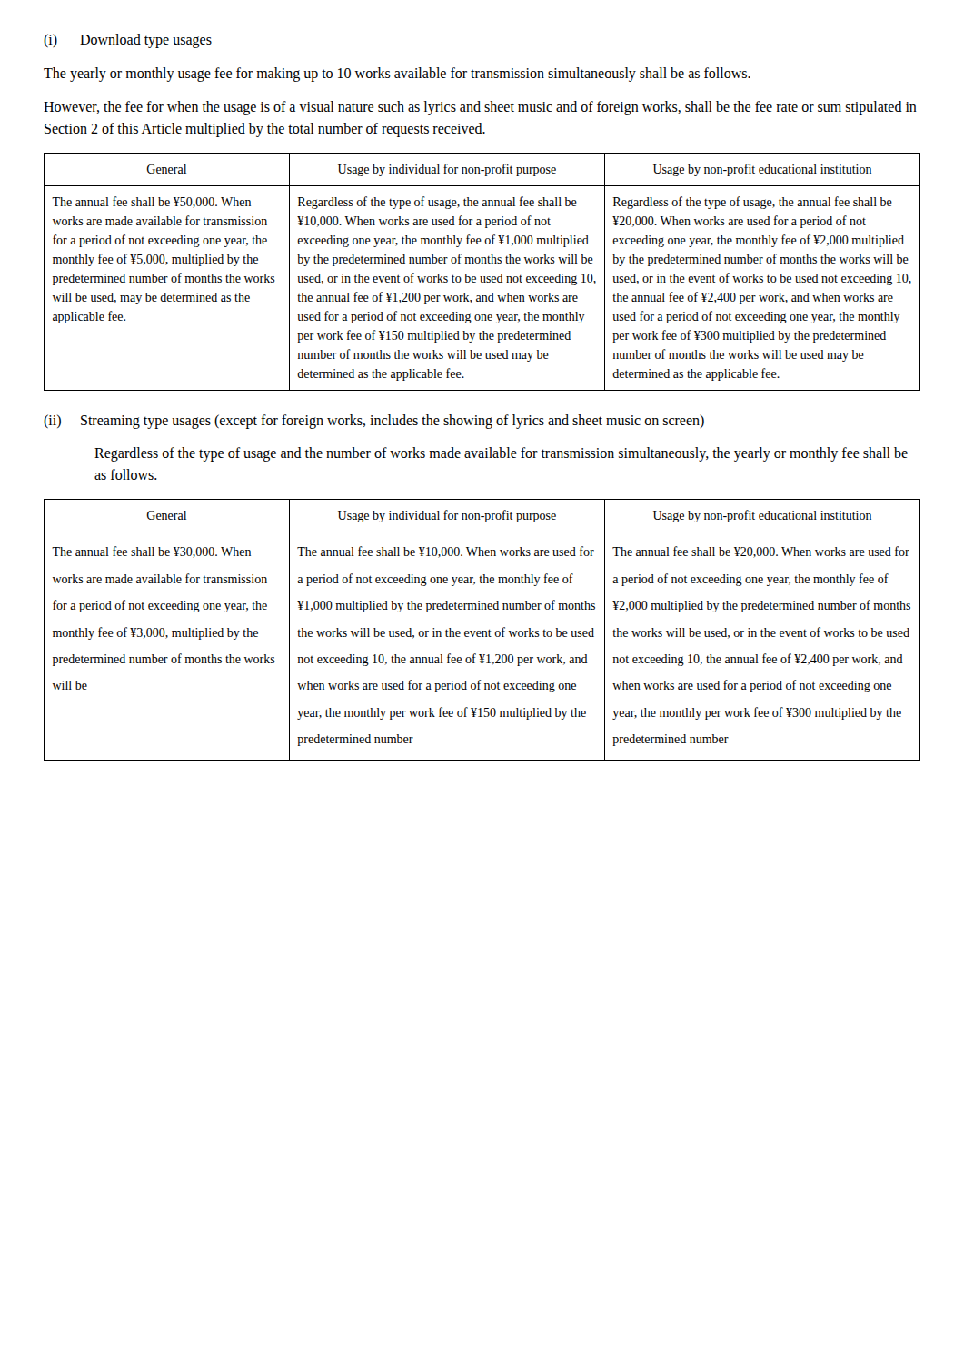(i) Download type usages
The yearly or monthly usage fee for making up to 10 works available for transmission simultaneously shall be as follows.
However, the fee for when the usage is of a visual nature such as lyrics and sheet music and of foreign works, shall be the fee rate or sum stipulated in Section 2 of this Article multiplied by the total number of requests received.
| General | Usage by individual for non-profit purpose | Usage by non-profit educational institution |
| --- | --- | --- |
| The annual fee shall be ¥50,000. When works are made available for transmission for a period of not exceeding one year, the monthly fee of ¥5,000, multiplied by the predetermined number of months the works will be used, may be determined as the applicable fee. | Regardless of the type of usage, the annual fee shall be ¥10,000. When works are used for a period of not exceeding one year, the monthly fee of ¥1,000 multiplied by the predetermined number of months the works will be used, or in the event of works to be used not exceeding 10, the annual fee of ¥1,200 per work, and when works are used for a period of not exceeding one year, the monthly per work fee of ¥150 multiplied by the predetermined number of months the works will be used may be determined as the applicable fee. | Regardless of the type of usage, the annual fee shall be ¥20,000. When works are used for a period of not exceeding one year, the monthly fee of ¥2,000 multiplied by the predetermined number of months the works will be used, or in the event of works to be used not exceeding 10, the annual fee of ¥2,400 per work, and when works are used for a period of not exceeding one year, the monthly per work fee of ¥300 multiplied by the predetermined number of months the works will be used may be determined as the applicable fee. |
(ii) Streaming type usages (except for foreign works, includes the showing of lyrics and sheet music on screen)
Regardless of the type of usage and the number of works made available for transmission simultaneously, the yearly or monthly fee shall be as follows.
| General | Usage by individual for non-profit purpose | Usage by non-profit educational institution |
| --- | --- | --- |
| The annual fee shall be ¥30,000. When works are made available for transmission for a period of not exceeding one year, the monthly fee of ¥3,000, multiplied by the predetermined number of months the works will be | The annual fee shall be ¥10,000. When works are used for a period of not exceeding one year, the monthly fee of ¥1,000 multiplied by the predetermined number of months the works will be used, or in the event of works to be used not exceeding 10, the annual fee of ¥1,200 per work, and when works are used for a period of not exceeding one year, the monthly per work fee of ¥150 multiplied by the predetermined number | The annual fee shall be ¥20,000. When works are used for a period of not exceeding one year, the monthly fee of ¥2,000 multiplied by the predetermined number of months the works will be used, or in the event of works to be used not exceeding 10, the annual fee of ¥2,400 per work, and when works are used for a period of not exceeding one year, the monthly per work fee of ¥300 multiplied by the predetermined number |